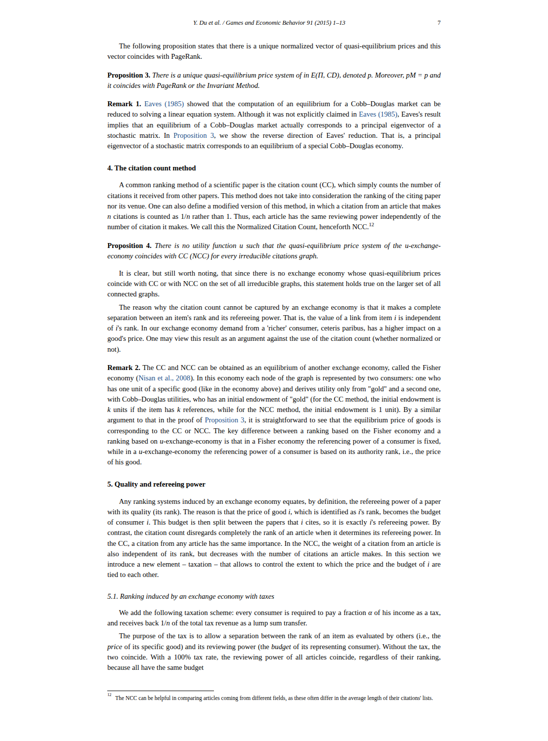Y. Du et al. / Games and Economic Behavior 91 (2015) 1–13 7
The following proposition states that there is a unique normalized vector of quasi-equilibrium prices and this vector coincides with PageRank.
Proposition 3. There is a unique quasi-equilibrium price system of in E(Π, CD), denoted p. Moreover, pM = p and it coincides with PageRank or the Invariant Method.
Remark 1. Eaves (1985) showed that the computation of an equilibrium for a Cobb–Douglas market can be reduced to solving a linear equation system. Although it was not explicitly claimed in Eaves (1985), Eaves's result implies that an equilibrium of a Cobb–Douglas market actually corresponds to a principal eigenvector of a stochastic matrix. In Proposition 3, we show the reverse direction of Eaves' reduction. That is, a principal eigenvector of a stochastic matrix corresponds to an equilibrium of a special Cobb–Douglas economy.
4. The citation count method
A common ranking method of a scientific paper is the citation count (CC), which simply counts the number of citations it received from other papers. This method does not take into consideration the ranking of the citing paper nor its venue. One can also define a modified version of this method, in which a citation from an article that makes n citations is counted as 1/n rather than 1. Thus, each article has the same reviewing power independently of the number of citation it makes. We call this the Normalized Citation Count, henceforth NCC.12
Proposition 4. There is no utility function u such that the quasi-equilibrium price system of the u-exchange-economy coincides with CC (NCC) for every irreducible citations graph.
It is clear, but still worth noting, that since there is no exchange economy whose quasi-equilibrium prices coincide with CC or with NCC on the set of all irreducible graphs, this statement holds true on the larger set of all connected graphs.
The reason why the citation count cannot be captured by an exchange economy is that it makes a complete separation between an item's rank and its refereeing power. That is, the value of a link from item i is independent of i's rank. In our exchange economy demand from a 'richer' consumer, ceteris paribus, has a higher impact on a good's price. One may view this result as an argument against the use of the citation count (whether normalized or not).
Remark 2. The CC and NCC can be obtained as an equilibrium of another exchange economy, called the Fisher economy (Nisan et al., 2008). In this economy each node of the graph is represented by two consumers: one who has one unit of a specific good (like in the economy above) and derives utility only from "gold" and a second one, with Cobb–Douglas utilities, who has an initial endowment of "gold" (for the CC method, the initial endowment is k units if the item has k references, while for the NCC method, the initial endowment is 1 unit). By a similar argument to that in the proof of Proposition 3, it is straightforward to see that the equilibrium price of goods is corresponding to the CC or NCC. The key difference between a ranking based on the Fisher economy and a ranking based on u-exchange-economy is that in a Fisher economy the referencing power of a consumer is fixed, while in a u-exchange-economy the referencing power of a consumer is based on its authority rank, i.e., the price of his good.
5. Quality and refereeing power
Any ranking systems induced by an exchange economy equates, by definition, the refereeing power of a paper with its quality (its rank). The reason is that the price of good i, which is identified as i's rank, becomes the budget of consumer i. This budget is then split between the papers that i cites, so it is exactly i's refereeing power. By contrast, the citation count disregards completely the rank of an article when it determines its refereeing power. In the CC, a citation from any article has the same importance. In the NCC, the weight of a citation from an article is also independent of its rank, but decreases with the number of citations an article makes. In this section we introduce a new element – taxation – that allows to control the extent to which the price and the budget of i are tied to each other.
5.1. Ranking induced by an exchange economy with taxes
We add the following taxation scheme: every consumer is required to pay a fraction α of his income as a tax, and receives back 1/n of the total tax revenue as a lump sum transfer.
The purpose of the tax is to allow a separation between the rank of an item as evaluated by others (i.e., the price of its specific good) and its reviewing power (the budget of its representing consumer). Without the tax, the two coincide. With a 100% tax rate, the reviewing power of all articles coincide, regardless of their ranking, because all have the same budget
12 The NCC can be helpful in comparing articles coming from different fields, as these often differ in the average length of their citations' lists.